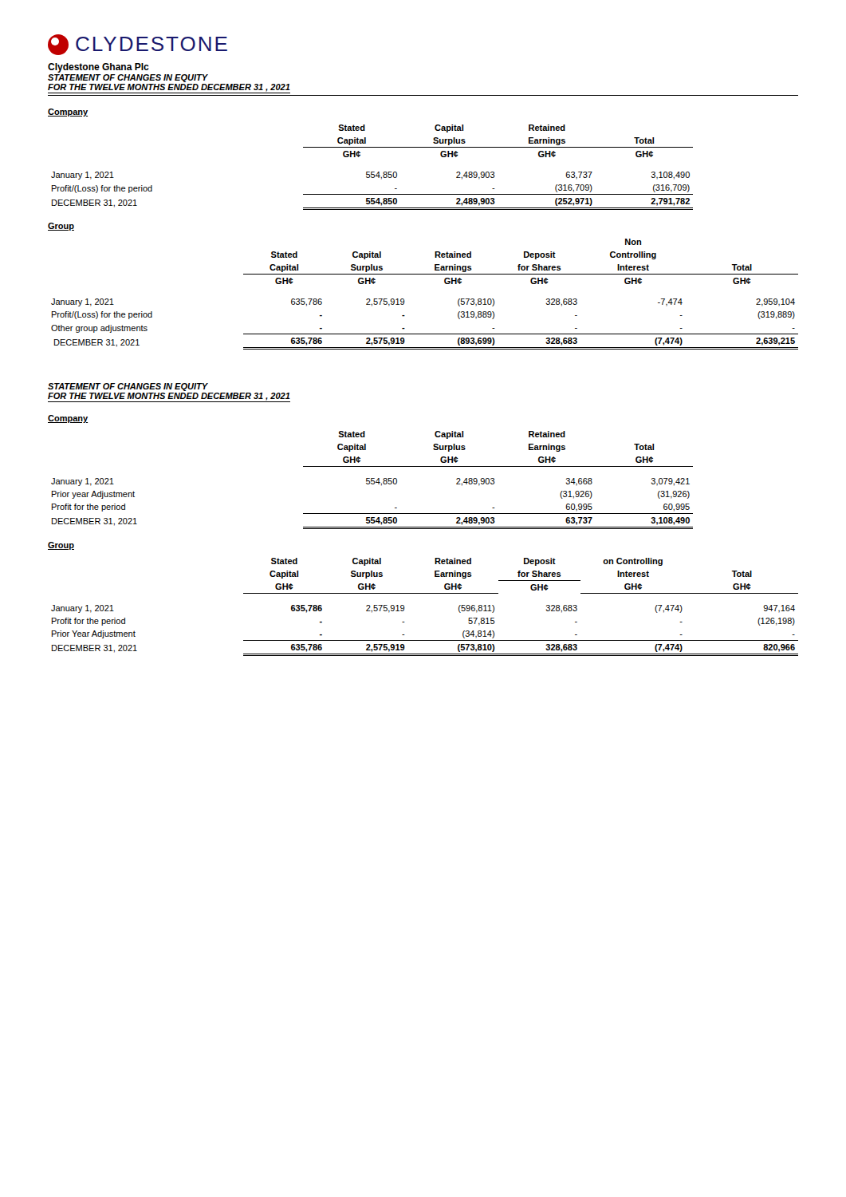CLYDESTONE
Clydestone Ghana Plc
STATEMENT OF CHANGES IN EQUITY
FOR THE TWELVE MONTHS ENDED DECEMBER 31 , 2021
Company
| | Stated | Capital | Retained | | |
| | Capital | Surplus | Earnings | Total | |
| | GH¢ | GH¢ | GH¢ | GH¢ | |
| January 1, 2021 | 554,850 | 2,489,903 | 63,737 | 3,108,490 | |
| Profit/(Loss) for the period | - | - | (316,709) | (316,709) | |
| DECEMBER 31, 2021 | 554,850 | 2,489,903 | (252,971) | 2,791,782 | |
Group
| | | | | | Non | |
| | Stated | Capital | Retained | Deposit | Controlling | |
| | Capital | Surplus | Earnings | for Shares | Interest | Total |
| | GH¢ | GH¢ | GH¢ | GH¢ | GH¢ | GH¢ |
| January 1, 2021 | 635,786 | 2,575,919 | (573,810) | 328,683 | -7,474 | 2,959,104 |
| Profit/(Loss) for the period | - | - | (319,889) | - | - | (319,889) |
| Other group adjustments | - | - | - | - | - | - |
| DECEMBER 31, 2021 | 635,786 | 2,575,919 | (893,699) | 328,683 | (7,474) | 2,639,215 |
STATEMENT OF CHANGES IN EQUITY
FOR THE TWELVE MONTHS ENDED DECEMBER 31 , 2021
Company
| | Stated | Capital | Retained | | |
| | Capital | Surplus | Earnings | Total | |
| | GH¢ | GH¢ | GH¢ | GH¢ | |
| January 1, 2021 | 554,850 | 2,489,903 | 34,668 | 3,079,421 | |
| Prior year Adjustment | | | (31,926) | (31,926) | |
| Profit for the period | - | - | 60,995 | 60,995 | |
| DECEMBER 31, 2021 | 554,850 | 2,489,903 | 63,737 | 3,108,490 | |
Group
| | Stated | Capital | Retained | Deposit | on Controlling | |
| | Capital | Surplus | Earnings | for Shares | Interest | Total |
| | GH¢ | GH¢ | GH¢ | GH¢ | GH¢ | GH¢ |
| January 1, 2021 | 635,786 | 2,575,919 | (596,811) | 328,683 | (7,474) | 947,164 |
| Profit for the period | - | - | 57,815 | - | - | (126,198) |
| Prior Year Adjustment | - | - | (34,814) | - | - | - |
| DECEMBER 31, 2021 | 635,786 | 2,575,919 | (573,810) | 328,683 | (7,474) | 820,966 |